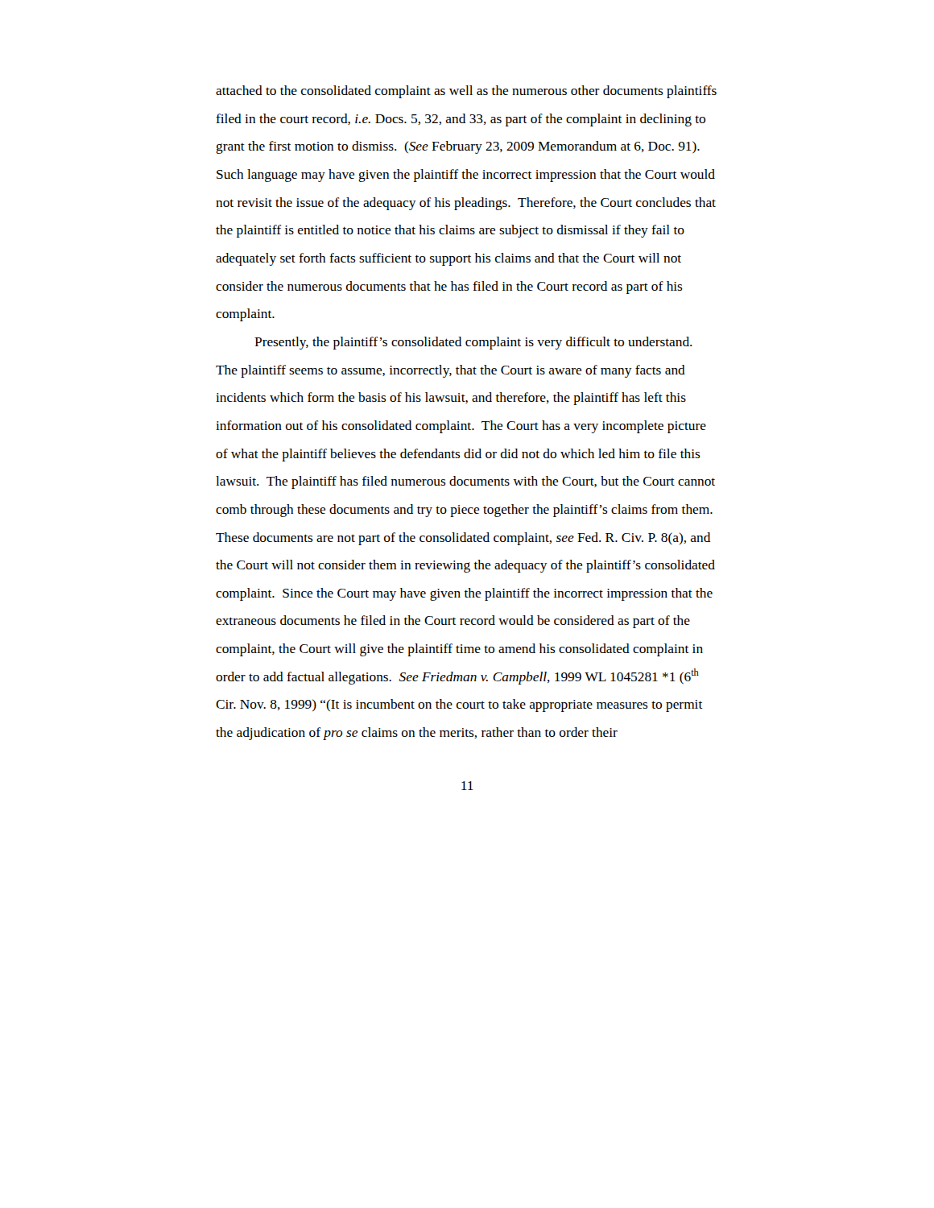attached to the consolidated complaint as well as the numerous other documents plaintiffs filed in the court record, i.e. Docs. 5, 32, and 33, as part of the complaint in declining to grant the first motion to dismiss. (See February 23, 2009 Memorandum at 6, Doc. 91). Such language may have given the plaintiff the incorrect impression that the Court would not revisit the issue of the adequacy of his pleadings. Therefore, the Court concludes that the plaintiff is entitled to notice that his claims are subject to dismissal if they fail to adequately set forth facts sufficient to support his claims and that the Court will not consider the numerous documents that he has filed in the Court record as part of his complaint.
Presently, the plaintiff’s consolidated complaint is very difficult to understand. The plaintiff seems to assume, incorrectly, that the Court is aware of many facts and incidents which form the basis of his lawsuit, and therefore, the plaintiff has left this information out of his consolidated complaint. The Court has a very incomplete picture of what the plaintiff believes the defendants did or did not do which led him to file this lawsuit. The plaintiff has filed numerous documents with the Court, but the Court cannot comb through these documents and try to piece together the plaintiff’s claims from them. These documents are not part of the consolidated complaint, see Fed. R. Civ. P. 8(a), and the Court will not consider them in reviewing the adequacy of the plaintiff’s consolidated complaint. Since the Court may have given the plaintiff the incorrect impression that the extraneous documents he filed in the Court record would be considered as part of the complaint, the Court will give the plaintiff time to amend his consolidated complaint in order to add factual allegations. See Friedman v. Campbell, 1999 WL 1045281 *1 (6th Cir. Nov. 8, 1999) “(It is incumbent on the court to take appropriate measures to permit the adjudication of pro se claims on the merits, rather than to order their
11